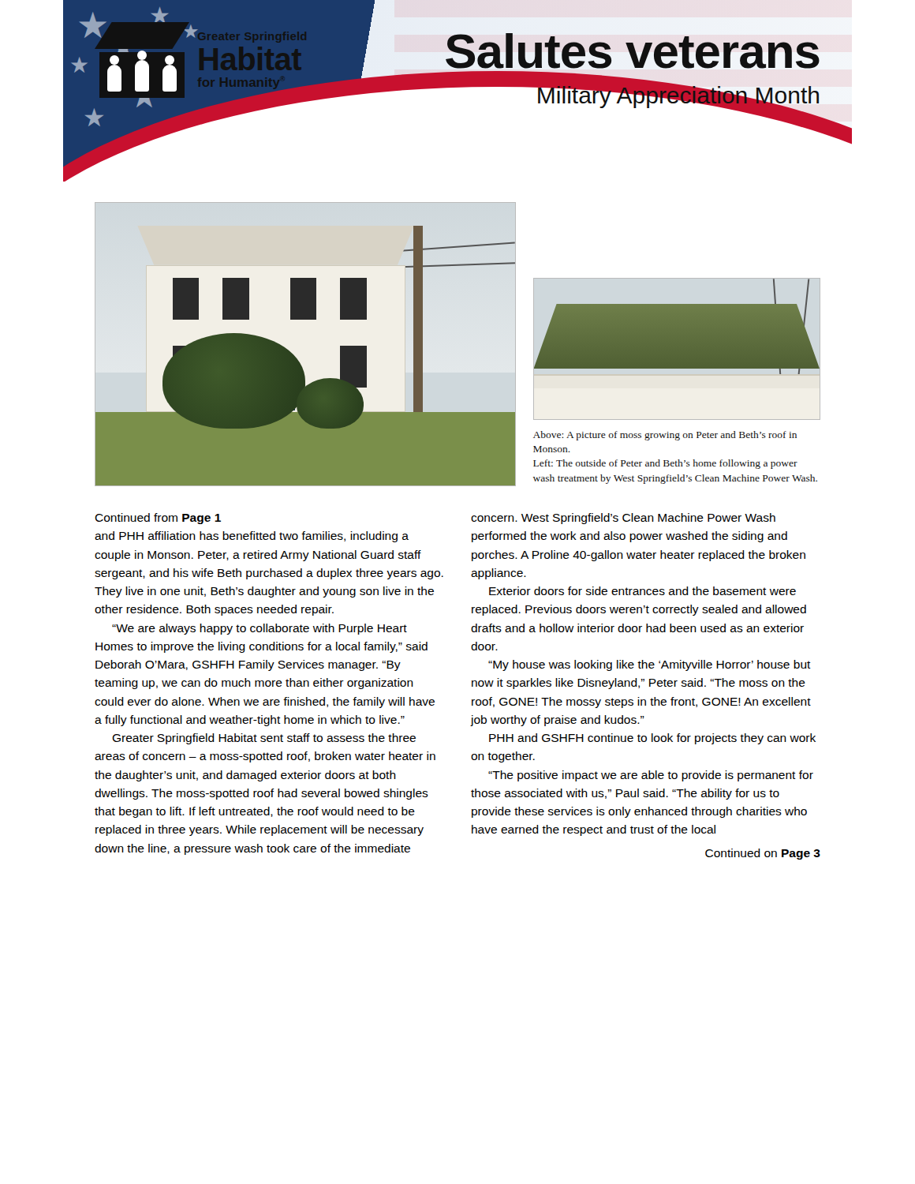★ ★ ★ ★ ★ ★ ★ ★ ★ ★
Greater Springfield
Habitat
for Humanity®
Salutes veterans
Military Appreciation Month
Above: A picture of moss growing on Peter and Beth’s roof in Monson.
Left: The outside of Peter and Beth’s home following a power wash treatment by West Springfield’s Clean Machine Power Wash.
Continued from Page 1
and PHH affiliation has benefitted two families, including a couple in Monson. Peter, a retired Army National Guard staff sergeant, and his wife Beth purchased a duplex three years ago. They live in one unit, Beth’s daughter and young son live in the other residence. Both spaces needed repair.
“We are always happy to collaborate with Purple Heart Homes to improve the living conditions for a local family,” said Deborah O’Mara, GSHFH Family Services manager. “By teaming up, we can do much more than either organization could ever do alone. When we are finished, the family will have a fully functional and weather-tight home in which to live.”
Greater Springfield Habitat sent staff to assess the three areas of concern – a moss-spotted roof, broken water heater in the daughter’s unit, and damaged exterior doors at both dwellings. The moss-spotted roof had several bowed shingles that began to lift. If left untreated, the roof would need to be replaced in three years. While replacement will be necessary down the line, a pressure wash took care of the immediate concern. West Springfield’s Clean Machine Power Wash performed the work and also power washed the siding and porches. A Proline 40-gallon water heater replaced the broken appliance.
Exterior doors for side entrances and the basement were replaced. Previous doors weren’t correctly sealed and allowed drafts and a hollow interior door had been used as an exterior door.
“My house was looking like the ‘Amityville Horror’ house but now it sparkles like Disneyland,” Peter said. “The moss on the roof, GONE! The mossy steps in the front, GONE! An excellent job worthy of praise and kudos.”
PHH and GSHFH continue to look for projects they can work on together.
“The positive impact we are able to provide is permanent for those associated with us,” Paul said. “The ability for us to provide these services is only enhanced through charities who have earned the respect and trust of the local
Continued on Page 3